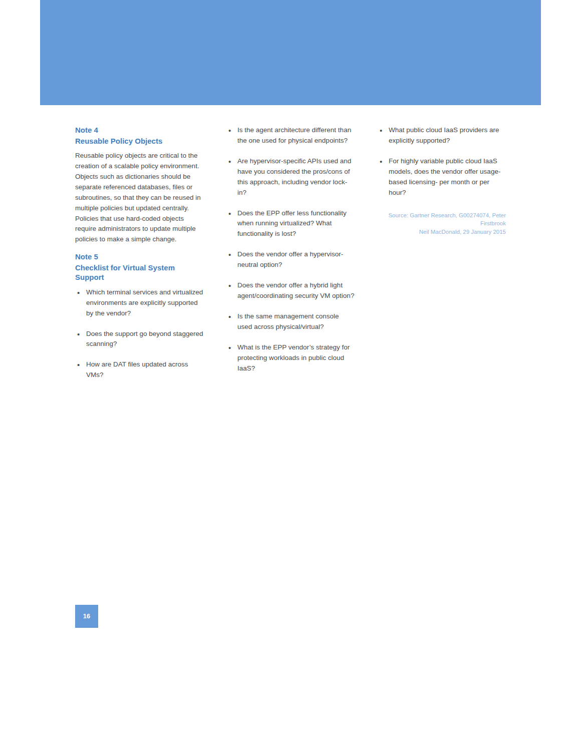Note 4
Reusable Policy Objects
Reusable policy objects are critical to the creation of a scalable policy environment. Objects such as dictionaries should be separate referenced databases, files or subroutines, so that they can be reused in multiple policies but updated centrally. Policies that use hard-coded objects require administrators to update multiple policies to make a simple change.
Note 5
Checklist for Virtual System Support
Which terminal services and virtualized environments are explicitly supported by the vendor?
Does the support go beyond staggered scanning?
How are DAT files updated across VMs?
Is the agent architecture different than the one used for physical endpoints?
Are hypervisor-specific APIs used and have you considered the pros/cons of this approach, including vendor lock-in?
Does the EPP offer less functionality when running virtualized? What functionality is lost?
Does the vendor offer a hypervisor-neutral option?
Does the vendor offer a hybrid light agent/coordinating security VM option?
Is the same management console used across physical/virtual?
What is the EPP vendor’s strategy for protecting workloads in public cloud IaaS?
What public cloud IaaS providers are explicitly supported?
For highly variable public cloud IaaS models, does the vendor offer usage-based licensing- per month or per hour?
Source: Gartner Research, G00274074, Peter Firstbrook
Neil MacDonald, 29 January 2015
16